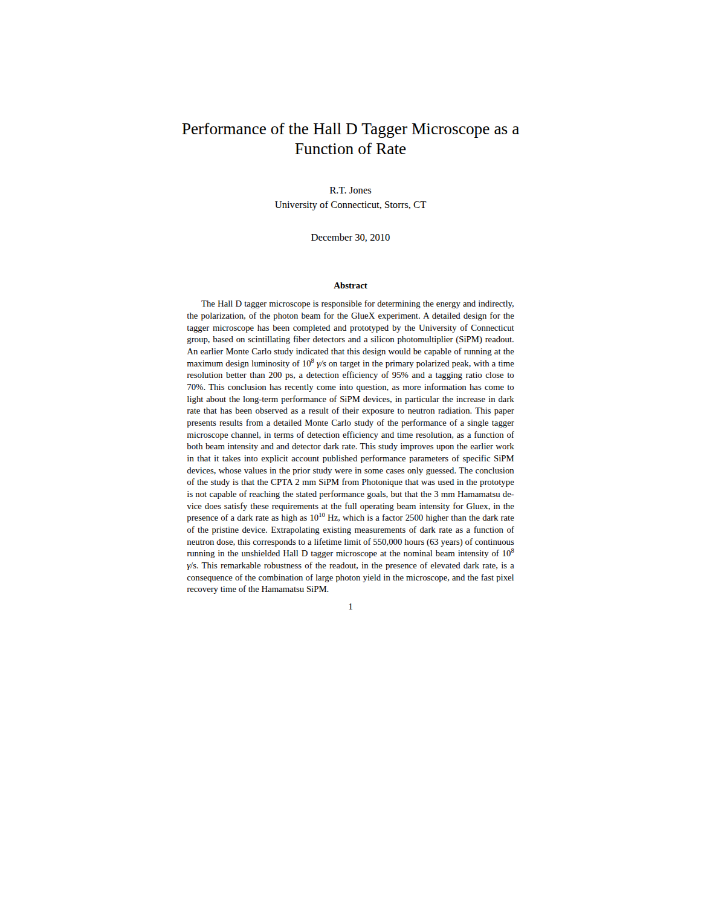Performance of the Hall D Tagger Microscope as a Function of Rate
R.T. Jones
University of Connecticut, Storrs, CT
December 30, 2010
Abstract
The Hall D tagger microscope is responsible for determining the energy and indirectly, the polarization, of the photon beam for the GlueX experiment. A detailed design for the tagger microscope has been completed and prototyped by the University of Connecticut group, based on scintillating fiber detectors and a silicon photomultiplier (SiPM) readout. An earlier Monte Carlo study indicated that this design would be capable of running at the maximum design luminosity of 108 γ/s on target in the primary polarized peak, with a time resolution better than 200 ps, a detection efficiency of 95% and a tagging ratio close to 70%. This conclusion has recently come into question, as more information has come to light about the long-term performance of SiPM devices, in particular the increase in dark rate that has been observed as a result of their exposure to neutron radiation. This paper presents results from a detailed Monte Carlo study of the performance of a single tagger microscope channel, in terms of detection efficiency and time resolution, as a function of both beam intensity and and detector dark rate. This study improves upon the earlier work in that it takes into explicit account published performance parameters of specific SiPM devices, whose values in the prior study were in some cases only guessed. The conclusion of the study is that the CPTA 2 mm SiPM from Photonique that was used in the prototype is not capable of reaching the stated performance goals, but that the 3 mm Hamamatsu device does satisfy these requirements at the full operating beam intensity for Gluex, in the presence of a dark rate as high as 1010 Hz, which is a factor 2500 higher than the dark rate of the pristine device. Extrapolating existing measurements of dark rate as a function of neutron dose, this corresponds to a lifetime limit of 550,000 hours (63 years) of continuous running in the unshielded Hall D tagger microscope at the nominal beam intensity of 108 γ/s. This remarkable robustness of the readout, in the presence of elevated dark rate, is a consequence of the combination of large photon yield in the microscope, and the fast pixel recovery time of the Hamamatsu SiPM.
1